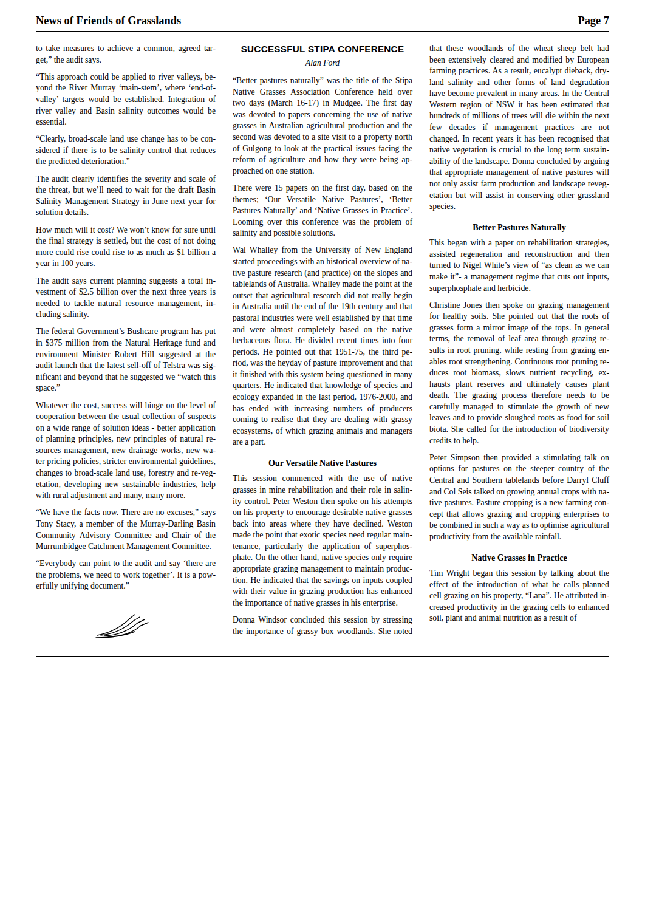News of Friends of Grasslands
Page 7
to take measures to achieve a common, agreed target,” the audit says.
“This approach could be applied to river valleys, beyond the River Murray ‘main-stem’, where ‘end-of-valley’ targets would be established. Integration of river valley and Basin salinity outcomes would be essential.
“Clearly, broad-scale land use change has to be considered if there is to be salinity control that reduces the predicted deterioration.”
The audit clearly identifies the severity and scale of the threat, but we’ll need to wait for the draft Basin Salinity Management Strategy in June next year for solution details.
How much will it cost? We won’t know for sure until the final strategy is settled, but the cost of not doing more could rise could rise to as much as $1 billion a year in 100 years.
The audit says current planning suggests a total investment of $2.5 billion over the next three years is needed to tackle natural resource management, including salinity.
The federal Government’s Bushcare program has put in $375 million from the Natural Heritage fund and environment Minister Robert Hill suggested at the audit launch that the latest sell-off of Telstra was significant and beyond that he suggested we “watch this space.”
Whatever the cost, success will hinge on the level of cooperation between the usual collection of suspects on a wide range of solution ideas - better application of planning principles, new principles of natural resources management, new drainage works, new water pricing policies, stricter environmental guidelines, changes to broad-scale land use, forestry and re-vegetation, developing new sustainable industries, help with rural adjustment and many, many more.
“We have the facts now. There are no excuses,” says Tony Stacy, a member of the Murray-Darling Basin Community Advisory Committee and Chair of the Murrumbidgee Catchment Management Committee.
“Everybody can point to the audit and say ‘there are the problems, we need to work together’. It is a powerfully unifying document.”
SUCCESSFUL STIPA CONFERENCE
Alan Ford
“Better pastures naturally” was the title of the Stipa Native Grasses Association Conference held over two days (March 16-17) in Mudgee. The first day was devoted to papers concerning the use of native grasses in Australian agricultural production and the second was devoted to a site visit to a property north of Gulgong to look at the practical issues facing the reform of agriculture and how they were being approached on one station.
There were 15 papers on the first day, based on the themes; ‘Our Versatile Native Pastures’, ‘Better Pastures Naturally’ and ‘Native Grasses in Practice’. Looming over this conference was the problem of salinity and possible solutions.
Wal Whalley from the University of New England started proceedings with an historical overview of native pasture research (and practice) on the slopes and tablelands of Australia. Whalley made the point at the outset that agricultural research did not really begin in Australia until the end of the 19th century and that pastoral industries were well established by that time and were almost completely based on the native herbaceous flora. He divided recent times into four periods. He pointed out that 1951-75, the third period, was the heyday of pasture improvement and that it finished with this system being questioned in many quarters. He indicated that knowledge of species and ecology expanded in the last period, 1976-2000, and has ended with increasing numbers of producers coming to realise that they are dealing with grassy ecosystems, of which grazing animals and managers are a part.
Our Versatile Native Pastures
This session commenced with the use of native grasses in mine rehabilitation and their role in salinity control. Peter Weston then spoke on his attempts on his property to encourage desirable native grasses back into areas where they have declined. Weston made the point that exotic species need regular maintenance, particularly the application of superphosphate. On the other hand, native species only require appropriate grazing management to maintain production. He indicated that the savings on inputs coupled with their value in grazing production has enhanced the importance of native grasses in his enterprise.
Donna Windsor concluded this session by stressing the importance of grassy box woodlands. She noted that these woodlands of the wheat sheep belt had been extensively cleared and modified by European farming practices. As a result, eucalypt dieback, dryland salinity and other forms of land degradation have become prevalent in many areas. In the Central Western region of NSW it has been estimated that hundreds of millions of trees will die within the next few decades if management practices are not changed. In recent years it has been recognised that native vegetation is crucial to the long term sustainability of the landscape. Donna concluded by arguing that appropriate management of native pastures will not only assist farm production and landscape revegetation but will assist in conserving other grassland species.
Better Pastures Naturally
This began with a paper on rehabilitation strategies, assisted regeneration and reconstruction and then turned to Nigel White’s view of “as clean as we can make it”- a management regime that cuts out inputs, superphosphate and herbicide.
Christine Jones then spoke on grazing management for healthy soils. She pointed out that the roots of grasses form a mirror image of the tops. In general terms, the removal of leaf area through grazing results in root pruning, while resting from grazing enables root strengthening. Continuous root pruning reduces root biomass, slows nutrient recycling, exhausts plant reserves and ultimately causes plant death. The grazing process therefore needs to be carefully managed to stimulate the growth of new leaves and to provide sloughed roots as food for soil biota. She called for the introduction of biodiversity credits to help.
Peter Simpson then provided a stimulating talk on options for pastures on the steeper country of the Central and Southern tablelands before Darryl Cluff and Col Seis talked on growing annual crops with native pastures. Pasture cropping is a new farming concept that allows grazing and cropping enterprises to be combined in such a way as to optimise agricultural productivity from the available rainfall.
Native Grasses in Practice
Tim Wright began this session by talking about the effect of the introduction of what he calls planned cell grazing on his property, “Lana”. He attributed increased productivity in the grazing cells to enhanced soil, plant and animal nutrition as a result of